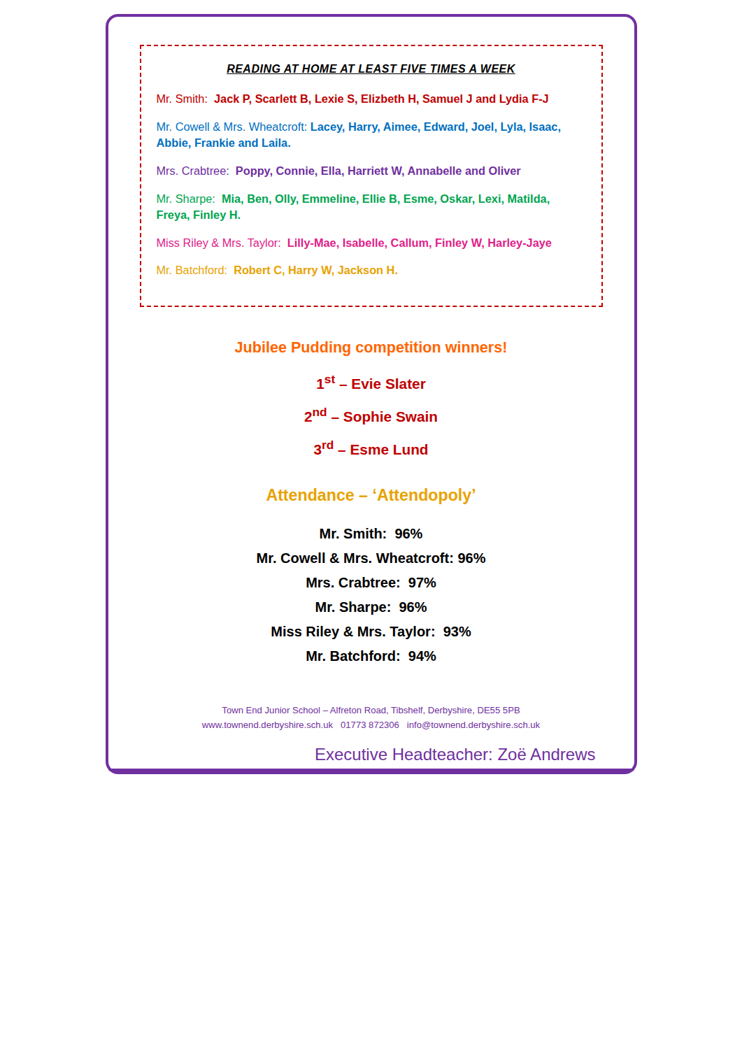READING AT HOME AT LEAST FIVE TIMES A WEEK
Mr. Smith: Jack P, Scarlett B, Lexie S, Elizbeth H, Samuel J and Lydia F-J
Mr. Cowell & Mrs. Wheatcroft: Lacey, Harry, Aimee, Edward, Joel, Lyla, Isaac, Abbie, Frankie and Laila.
Mrs. Crabtree: Poppy, Connie, Ella, Harriett W, Annabelle and Oliver
Mr. Sharpe: Mia, Ben, Olly, Emmeline, Ellie B, Esme, Oskar, Lexi, Matilda, Freya, Finley H.
Miss Riley & Mrs. Taylor: Lilly-Mae, Isabelle, Callum, Finley W, Harley-Jaye
Mr. Batchford: Robert C, Harry W, Jackson H.
Jubilee Pudding competition winners!
1st – Evie Slater
2nd – Sophie Swain
3rd – Esme Lund
Attendance – ‘Attendopoly’
Mr. Smith: 96%
Mr. Cowell & Mrs. Wheatcroft: 96%
Mrs. Crabtree: 97%
Mr. Sharpe: 96%
Miss Riley & Mrs. Taylor: 93%
Mr. Batchford: 94%
Town End Junior School – Alfreton Road, Tibshelf, Derbyshire, DE55 5PB
www.townend.derbyshire.sch.uk 01773 872306 info@townend.derbyshire.sch.uk
Executive Headteacher: Zoë Andrews